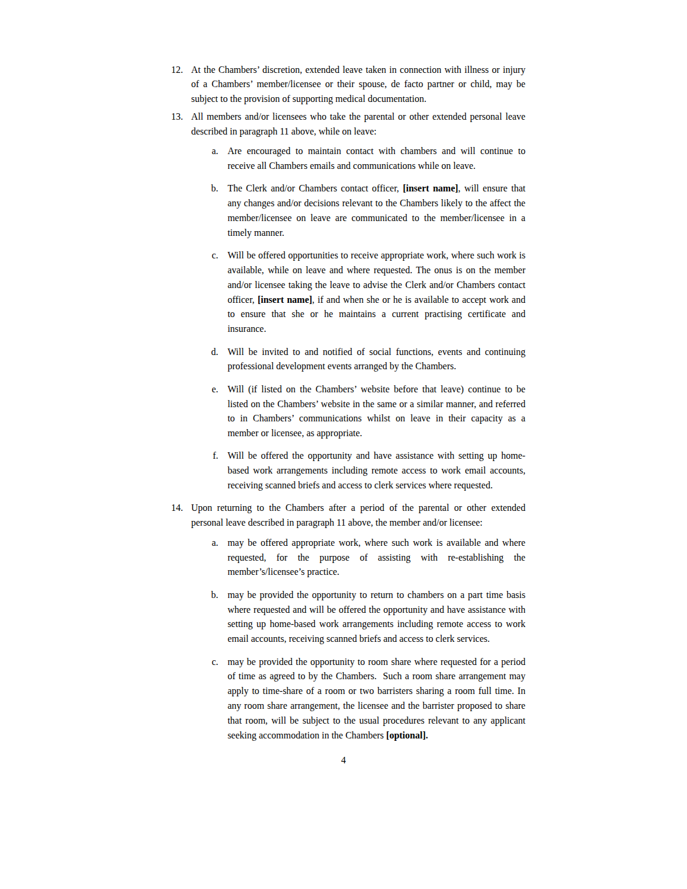At the Chambers’ discretion, extended leave taken in connection with illness or injury of a Chambers’ member/licensee or their spouse, de facto partner or child, may be subject to the provision of supporting medical documentation.
All members and/or licensees who take the parental or other extended personal leave described in paragraph 11 above, while on leave:
Are encouraged to maintain contact with chambers and will continue to receive all Chambers emails and communications while on leave.
The Clerk and/or Chambers contact officer, [insert name], will ensure that any changes and/or decisions relevant to the Chambers likely to the affect the member/licensee on leave are communicated to the member/licensee in a timely manner.
Will be offered opportunities to receive appropriate work, where such work is available, while on leave and where requested. The onus is on the member and/or licensee taking the leave to advise the Clerk and/or Chambers contact officer, [insert name], if and when she or he is available to accept work and to ensure that she or he maintains a current practising certificate and insurance.
Will be invited to and notified of social functions, events and continuing professional development events arranged by the Chambers.
Will (if listed on the Chambers’ website before that leave) continue to be listed on the Chambers’ website in the same or a similar manner, and referred to in Chambers’ communications whilst on leave in their capacity as a member or licensee, as appropriate.
Will be offered the opportunity and have assistance with setting up home-based work arrangements including remote access to work email accounts, receiving scanned briefs and access to clerk services where requested.
Upon returning to the Chambers after a period of the parental or other extended personal leave described in paragraph 11 above, the member and/or licensee:
may be offered appropriate work, where such work is available and where requested, for the purpose of assisting with re-establishing the member’s/licensee’s practice.
may be provided the opportunity to return to chambers on a part time basis where requested and will be offered the opportunity and have assistance with setting up home-based work arrangements including remote access to work email accounts, receiving scanned briefs and access to clerk services.
may be provided the opportunity to room share where requested for a period of time as agreed to by the Chambers. Such a room share arrangement may apply to time-share of a room or two barristers sharing a room full time. In any room share arrangement, the licensee and the barrister proposed to share that room, will be subject to the usual procedures relevant to any applicant seeking accommodation in the Chambers [optional].
4